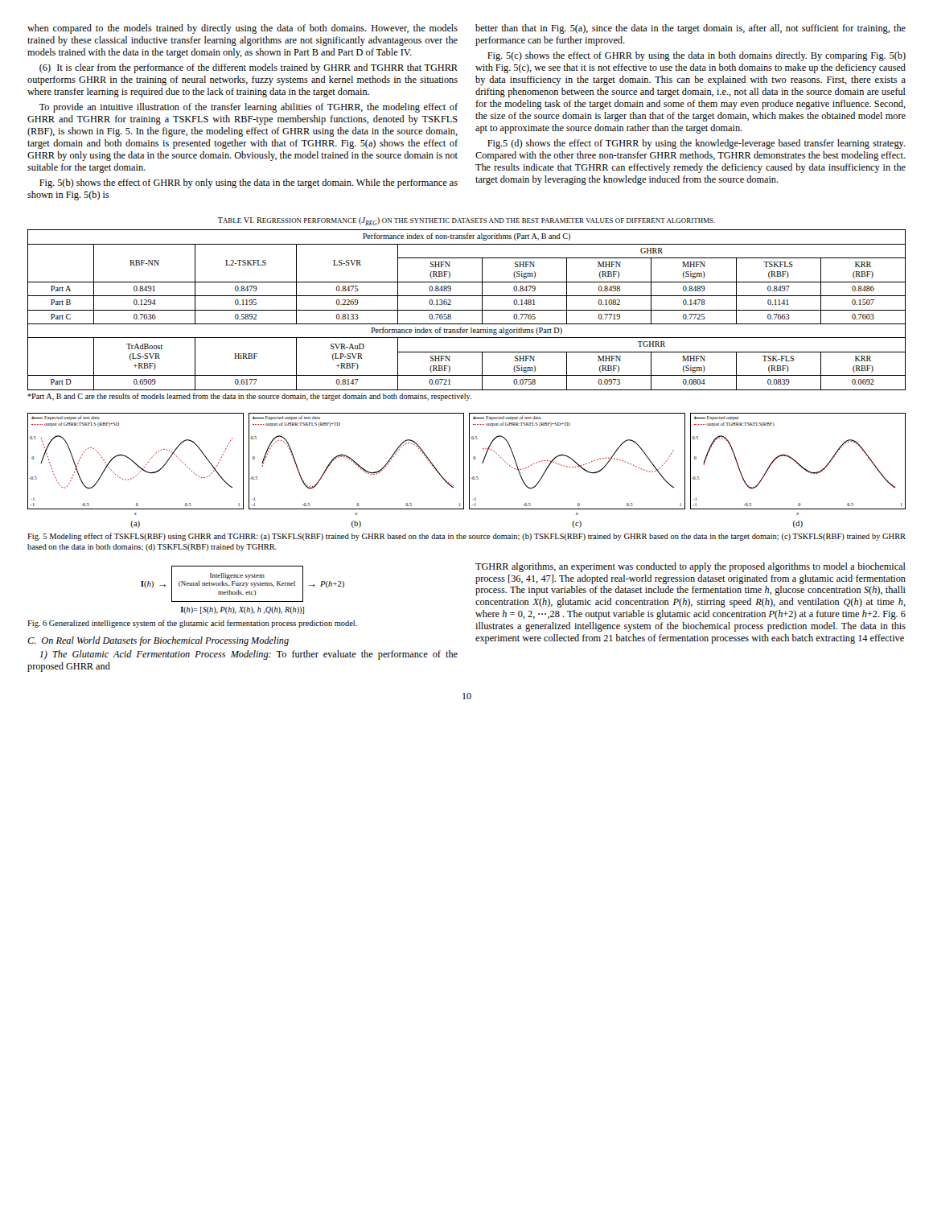when compared to the models trained by directly using the data of both domains. However, the models trained by these classical inductive transfer learning algorithms are not significantly advantageous over the models trained with the data in the target domain only, as shown in Part B and Part D of Table IV.
(6) It is clear from the performance of the different models trained by GHRR and TGHRR that TGHRR outperforms GHRR in the training of neural networks, fuzzy systems and kernel methods in the situations where transfer learning is required due to the lack of training data in the target domain.
To provide an intuitive illustration of the transfer learning abilities of TGHRR, the modeling effect of GHRR and TGHRR for training a TSKFLS with RBF-type membership functions, denoted by TSKFLS (RBF), is shown in Fig. 5. In the figure, the modeling effect of GHRR using the data in the source domain, target domain and both domains is presented together with that of TGHRR. Fig. 5(a) shows the effect of GHRR by only using the data in the source domain. Obviously, the model trained in the source domain is not suitable for the target domain.
Fig. 5(b) shows the effect of GHRR by only using the data in the target domain. While the performance as shown in Fig. 5(b) is
better than that in Fig. 5(a), since the data in the target domain is, after all, not sufficient for training, the performance can be further improved.
Fig. 5(c) shows the effect of GHRR by using the data in both domains directly. By comparing Fig. 5(b) with Fig. 5(c), we see that it is not effective to use the data in both domains to make up the deficiency caused by data insufficiency in the target domain. This can be explained with two reasons. First, there exists a drifting phenomenon between the source and target domain, i.e., not all data in the source domain are useful for the modeling task of the target domain and some of them may even produce negative influence. Second, the size of the source domain is larger than that of the target domain, which makes the obtained model more apt to approximate the source domain rather than the target domain.
Fig.5 (d) shows the effect of TGHRR by using the knowledge-leverage based transfer learning strategy. Compared with the other three non-transfer GHRR methods, TGHRR demonstrates the best modeling effect. The results indicate that TGHRR can effectively remedy the deficiency caused by data insufficiency in the target domain by leveraging the knowledge induced from the source domain.
TABLE VI. REGRESSION PERFORMANCE (JREG) ON THE SYNTHETIC DATASETS AND THE BEST PARAMETER VALUES OF DIFFERENT ALGORITHMS.
| Performance index of non-transfer algorithms (Part A, B and C) |
| | RBF-NN | L2-TSKFLS | LS-SVR | GHRR |
| SHFN (RBF) | SHFN (Sigm) | MHFN (RBF) | MHFN (Sigm) | TSKFLS (RBF) | KRR (RBF) |
| Part A | 0.8491 | 0.8479 | 0.8475 | 0.8489 | 0.8479 | 0.8498 | 0.8489 | 0.8497 | 0.8486 |
| Part B | 0.1294 | 0.1195 | 0.2269 | 0.1362 | 0.1481 | 0.1082 | 0.1478 | 0.1141 | 0.1507 |
| Part C | 0.7636 | 0.5892 | 0.8133 | 0.7658 | 0.7765 | 0.7719 | 0.7725 | 0.7663 | 0.7603 |
| Performance index of transfer learning algorithms (Part D) |
| | TrAdBoost (LS-SVR +RBF) | HiRBF | SVR-AuD (LP-SVR +RBF) | TGHRR |
| SHFN (RBF) | SHFN (Sigm) | MHFN (RBF) | MHFN (Sigm) | TSK-FLS (RBF) | KRR (RBF) |
| Part D | 0.6909 | 0.6177 | 0.8147 | 0.0721 | 0.0758 | 0.0973 | 0.0804 | 0.0839 | 0.0692 |
*Part A, B and C are the results of models learned from the data in the source domain, the target domain and both domains, respectively.
Expected output of test data
output of GHRR:TSKFLS (RBF)+SD
10.50-0.5-1
f(x)
-1-0.500.51
x
(a)
Expected output of test data
output of GHRR:TSKFLS (RBF)+TD
10.50-0.5-1
f(x)
-1-0.500.51
x
(b)
Expected output of test data
output of GHRR:TSKFLS (RBF)+SD+TD
10.50-0.5-1
f(x)
-1-0.500.51
x
(c)
Expected output
output of TGHRR:TSKFLS(RBF)
10.50-0.5-1
f(x)
-1-0.500.51
x
(d)
Fig. 5 Modeling effect of TSKFLS(RBF) using GHRR and TGHRR: (a) TSKFLS(RBF) trained by GHRR based on the data in the source domain; (b) TSKFLS(RBF) trained by GHRR based on the data in the target domain; (c) TSKFLS(RBF) trained by GHRR based on the data in both domains; (d) TSKFLS(RBF) trained by TGHRR.
I(h)
→
Intelligence system
(Neural networks, Fuzzy systems, Kernel methods, etc)
→
P(h+2)
I(h)= [S(h), P(h), X(h), h ,Q(h), R(h))]
Fig. 6 Generalized intelligence system of the glutamic acid fermentation process prediction model.
C. On Real World Datasets for Biochemical Processing Modeling
1) The Glutamic Acid Fermentation Process Modeling: To further evaluate the performance of the proposed GHRR and
TGHRR algorithms, an experiment was conducted to apply the proposed algorithms to model a biochemical process [36, 41, 47]. The adopted real-world regression dataset originated from a glutamic acid fermentation process. The input variables of the dataset include the fermentation time h, glucose concentration S(h), thalli concentration X(h), glutamic acid concentration P(h), stirring speed R(h), and ventilation Q(h) at time h, where h = 0, 2, ⋯,28 . The output variable is glutamic acid concentration P(h+2) at a future time h+2. Fig. 6 illustrates a generalized intelligence system of the biochemical process prediction model. The data in this experiment were collected from 21 batches of fermentation processes with each batch extracting 14 effective
10